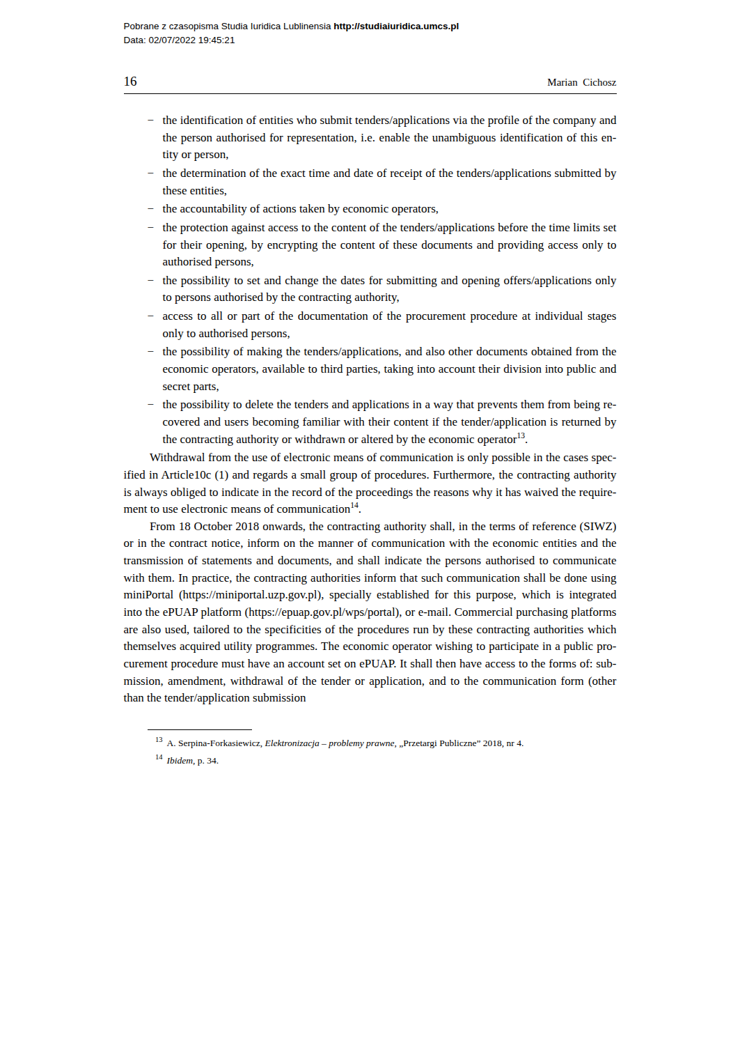Pobrane z czasopisma Studia Iuridica Lublinensia http://studiaiuridica.umcs.pl
Data: 02/07/2022 19:45:21
16 Marian Cichosz
the identification of entities who submit tenders/applications via the profile of the company and the person authorised for representation, i.e. enable the unambiguous identification of this entity or person,
the determination of the exact time and date of receipt of the tenders/applications submitted by these entities,
the accountability of actions taken by economic operators,
the protection against access to the content of the tenders/applications before the time limits set for their opening, by encrypting the content of these documents and providing access only to authorised persons,
the possibility to set and change the dates for submitting and opening offers/applications only to persons authorised by the contracting authority,
access to all or part of the documentation of the procurement procedure at individual stages only to authorised persons,
the possibility of making the tenders/applications, and also other documents obtained from the economic operators, available to third parties, taking into account their division into public and secret parts,
the possibility to delete the tenders and applications in a way that prevents them from being recovered and users becoming familiar with their content if the tender/application is returned by the contracting authority or withdrawn or altered by the economic operator13.
Withdrawal from the use of electronic means of communication is only possible in the cases specified in Article10c (1) and regards a small group of procedures. Furthermore, the contracting authority is always obliged to indicate in the record of the proceedings the reasons why it has waived the requirement to use electronic means of communication14.
From 18 October 2018 onwards, the contracting authority shall, in the terms of reference (SIWZ) or in the contract notice, inform on the manner of communication with the economic entities and the transmission of statements and documents, and shall indicate the persons authorised to communicate with them. In practice, the contracting authorities inform that such communication shall be done using miniPortal (https://miniportal.uzp.gov.pl), specially established for this purpose, which is integrated into the ePUAP platform (https://epuap.gov.pl/wps/portal), or e-mail. Commercial purchasing platforms are also used, tailored to the specificities of the procedures run by these contracting authorities which themselves acquired utility programmes. The economic operator wishing to participate in a public procurement procedure must have an account set on ePUAP. It shall then have access to the forms of: submission, amendment, withdrawal of the tender or application, and to the communication form (other than the tender/application submission
13 A. Serpina-Forkasiewicz, Elektronizacja – problemy prawne, „Przetargi Publiczne” 2018, nr 4.
14 Ibidem, p. 34.